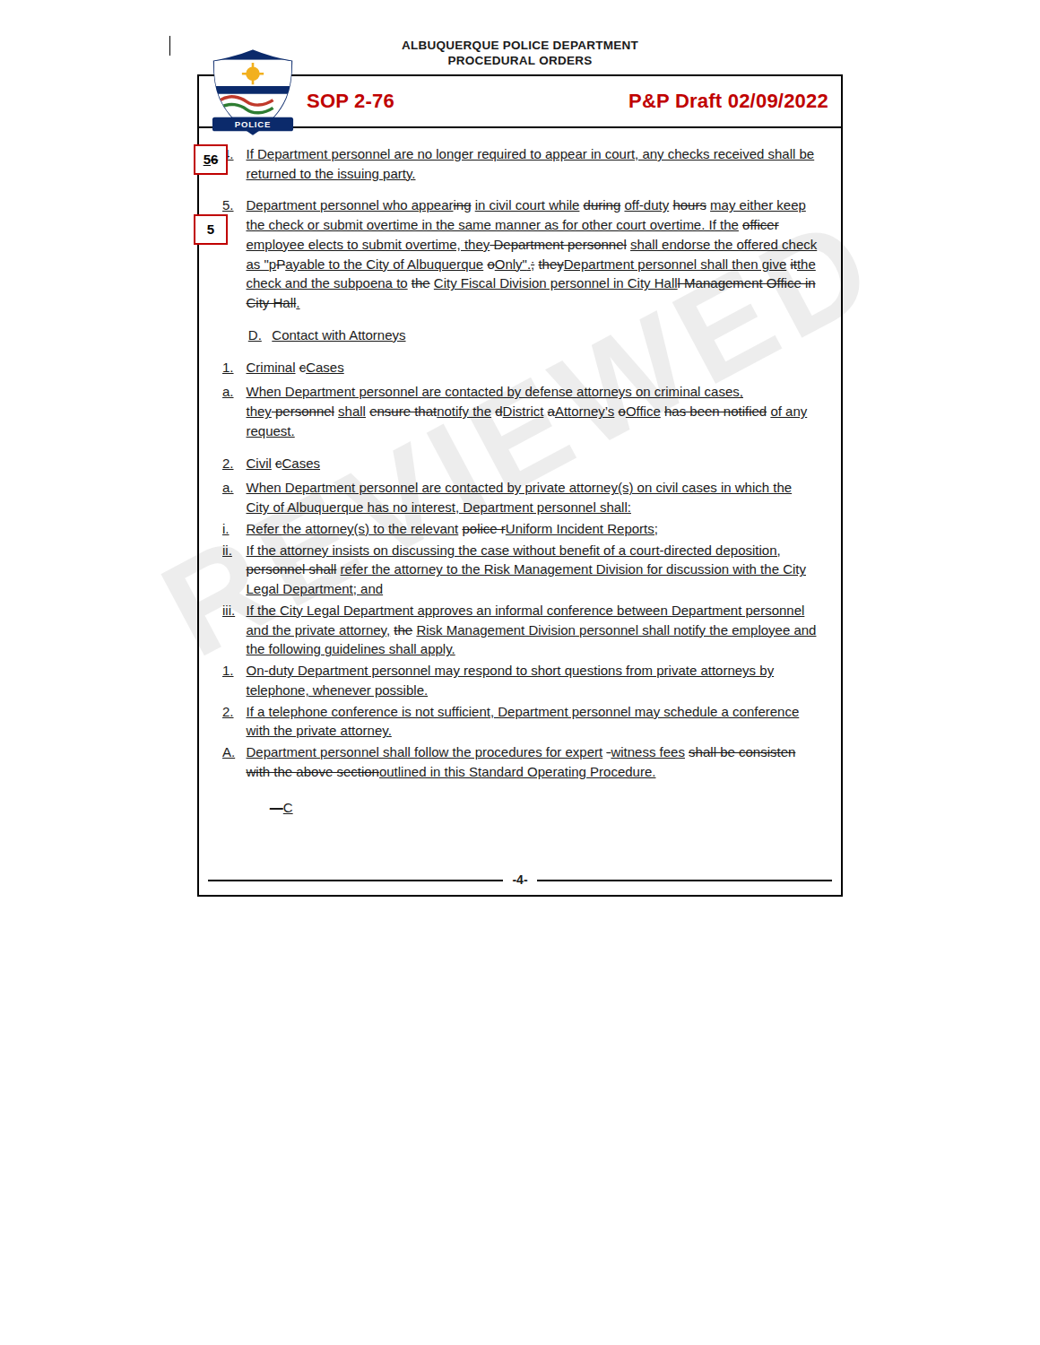REVIEWED
ALBUQUERQUE POLICE DEPARTMENT
PROCEDURAL ORDERS
POLICE
SOP 2-76
P&P Draft 02/09/2022
56
4.
If Department personnel are no longer required to appear in court, any checks received shall be returned to the issuing party.
5
5.
Department personnel who appear ing in civil court while during off-duty hours may either keep the check or submit overtime in the same manner as for other court overtime. If the officer employee elects to submit overtime, they Department personnel shall endorse the offered check as "pPayable to the City of Albuquerque oOnly".; they Department personnel shall then give it the check and the subpoena to the City Fiscal Division personnel in City Hall l Management Office in City Hall.
D.
Contact with Attorneys
1.
Criminal cCases
a.
When Department personnel are contacted by defense attorneys on criminal cases, they personnel shall ensure that notify the dDistrict aAttorney’s oOffice has been notified of any request.
2.
Civil cCases
a.
When Department personnel are contacted by private attorney(s) on civil cases in which the City of Albuquerque has no interest, Department personnel shall:
i.
Refer the attorney(s) to the relevant police r Uniform Incident Reports;
ii.
If the attorney insists on discussing the case without benefit of a court-directed deposition, personnel shall refer the attorney to the Risk Management Division for discussion with the City Legal Department; and
iii.
If the City Legal Department approves an informal conference between Department personnel and the private attorney, the Risk Management Division personnel shall notify the employee and the following guidelines shall apply.
1.
On-duty Department personnel may respond to short questions from private attorneys by telephone, whenever possible.
2.
If a telephone conference is not sufficient, Department personnel may schedule a conference with the private attorney.
A.
Department personnel shall follow the procedures for expert -witness fees shall be consisten with the above section outlined in this Standard Operating Procedure.
—C
-4-